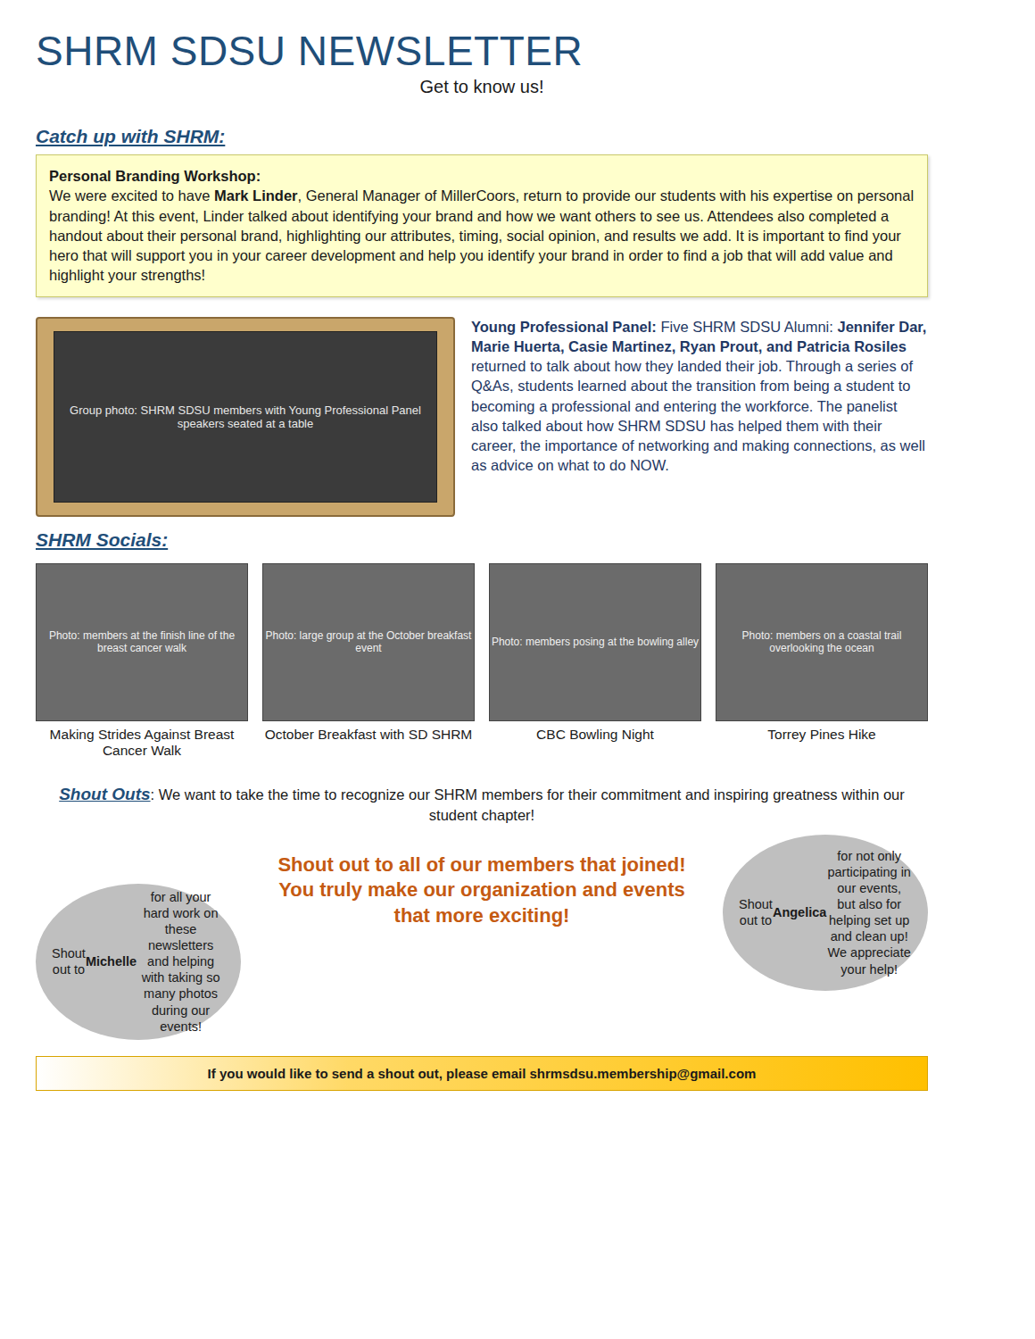SHRM SDSU NEWSLETTER
Get to know us!
Catch up with SHRM:
Personal Branding Workshop:
We were excited to have Mark Linder, General Manager of MillerCoors, return to provide our students with his expertise on personal branding! At this event, Linder talked about identifying your brand and how we want others to see us. Attendees also completed a handout about their personal brand, highlighting our attributes, timing, social opinion, and results we add. It is important to find your hero that will support you in your career development and help you identify your brand in order to find a job that will add value and highlight your strengths!
Group photo: SHRM SDSU members with Young Professional Panel speakers seated at a table
Young Professional Panel: Five SHRM SDSU Alumni: Jennifer Dar, Marie Huerta, Casie Martinez, Ryan Prout, and Patricia Rosiles returned to talk about how they landed their job. Through a series of Q&As, students learned about the transition from being a student to becoming a professional and entering the workforce. The panelist also talked about how SHRM SDSU has helped them with their career, the importance of networking and making connections, as well as advice on what to do NOW.
SHRM Socials:
Photo: members at the finish line of the breast cancer walk
Making Strides Against Breast Cancer Walk
Photo: large group at the October breakfast event
October Breakfast with SD SHRM
Photo: members posing at the bowling alley
CBC Bowling Night
Photo: members on a coastal trail overlooking the ocean
Torrey Pines Hike
Shout Outs: We want to take the time to recognize our SHRM members for their commitment and inspiring greatness within our student chapter!
Shout out to Michelle for all your hard work on these newsletters and helping with taking so many photos during our events!
Shout out to all of our members that joined! You truly make our organization and events that more exciting!
Shout out to Angelica for not only participating in our events, but also for helping set up and clean up! We appreciate your help!
If you would like to send a shout out, please email shrmsdsu.membership@gmail.com